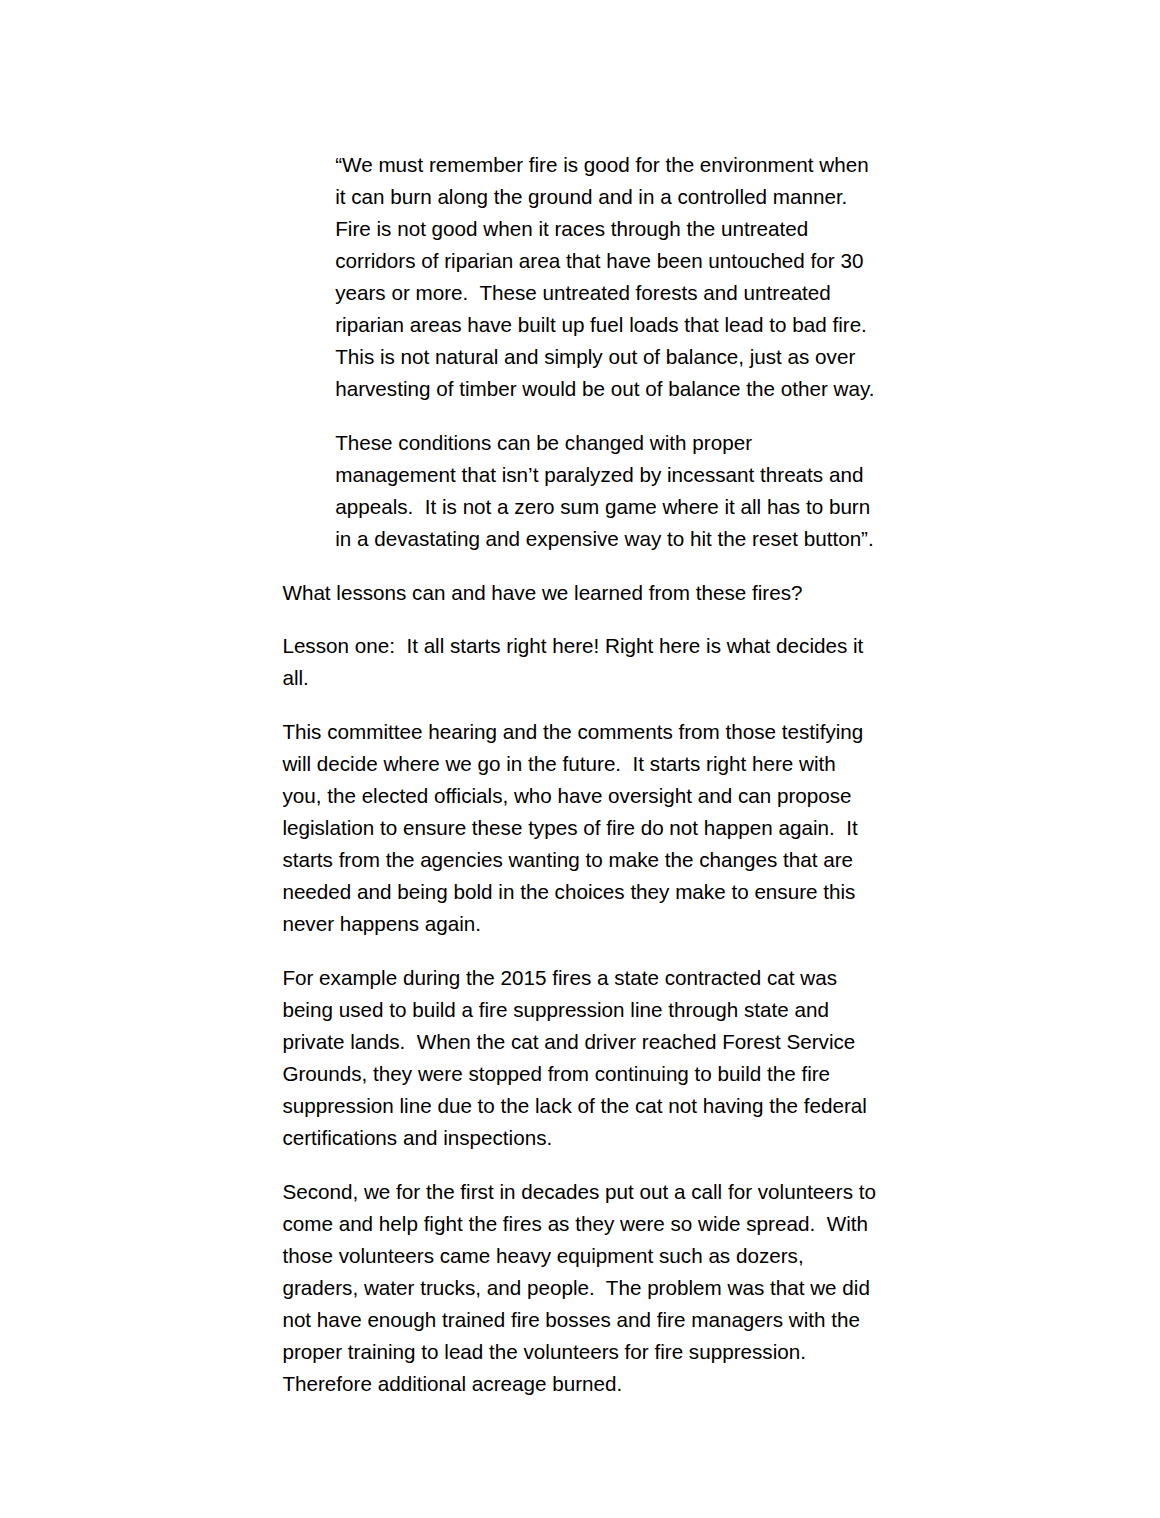“We must remember fire is good for the environment when it can burn along the ground and in a controlled manner. Fire is not good when it races through the untreated corridors of riparian area that have been untouched for 30 years or more. These untreated forests and untreated riparian areas have built up fuel loads that lead to bad fire. This is not natural and simply out of balance, just as over harvesting of timber would be out of balance the other way.
These conditions can be changed with proper management that isn’t paralyzed by incessant threats and appeals. It is not a zero sum game where it all has to burn in a devastating and expensive way to hit the reset button”.
What lessons can and have we learned from these fires?
Lesson one: It all starts right here! Right here is what decides it all.
This committee hearing and the comments from those testifying will decide where we go in the future. It starts right here with you, the elected officials, who have oversight and can propose legislation to ensure these types of fire do not happen again. It starts from the agencies wanting to make the changes that are needed and being bold in the choices they make to ensure this never happens again.
For example during the 2015 fires a state contracted cat was being used to build a fire suppression line through state and private lands. When the cat and driver reached Forest Service Grounds, they were stopped from continuing to build the fire suppression line due to the lack of the cat not having the federal certifications and inspections.
Second, we for the first in decades put out a call for volunteers to come and help fight the fires as they were so wide spread. With those volunteers came heavy equipment such as dozers, graders, water trucks, and people. The problem was that we did not have enough trained fire bosses and fire managers with the proper training to lead the volunteers for fire suppression. Therefore additional acreage burned.